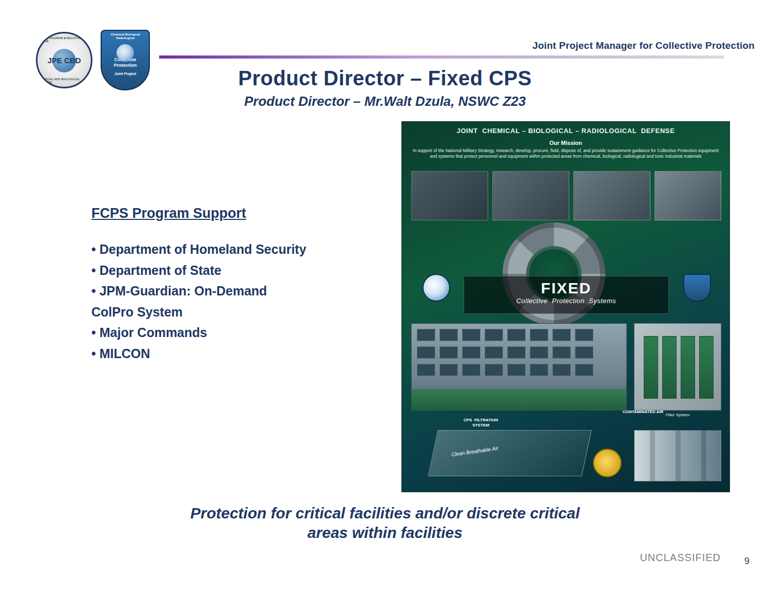Joint Project Manager for Collective Protection
JOINT PROGRAM EXECUTIVE OFFICE
JPE CBD
CHEMICAL AND BIOLOGICAL DEFENSE
Chemical Biological
Radiological
Collective
Protection
Joint Project
Product Director – Fixed CPS
Product Director – Mr.Walt Dzula, NSWC Z23
FCPS Program Support
Department of Homeland Security
Department of State
JPM-Guardian: On-Demand
ColPro System
Major Commands
MILCON
JOINT CHEMICAL – BIOLOGICAL – RADIOLOGICAL DEFENSE
Our Mission
In support of the National Military Strategy, research, develop, procure, field, dispose of, and provide sustainment guidance for Collective Protection equipment and systems that protect personnel and equipment within protected areas from chemical, biological, radiological and toxic industrial materials
FIXED
Collective Protection Systems
Filter System
CONTAMINATED AIR
CPS FILTRATION
SYSTEM
Clean Breathable Air
Protection for critical facilities and/or discrete critical
areas within facilities
UNCLASSIFIED
9